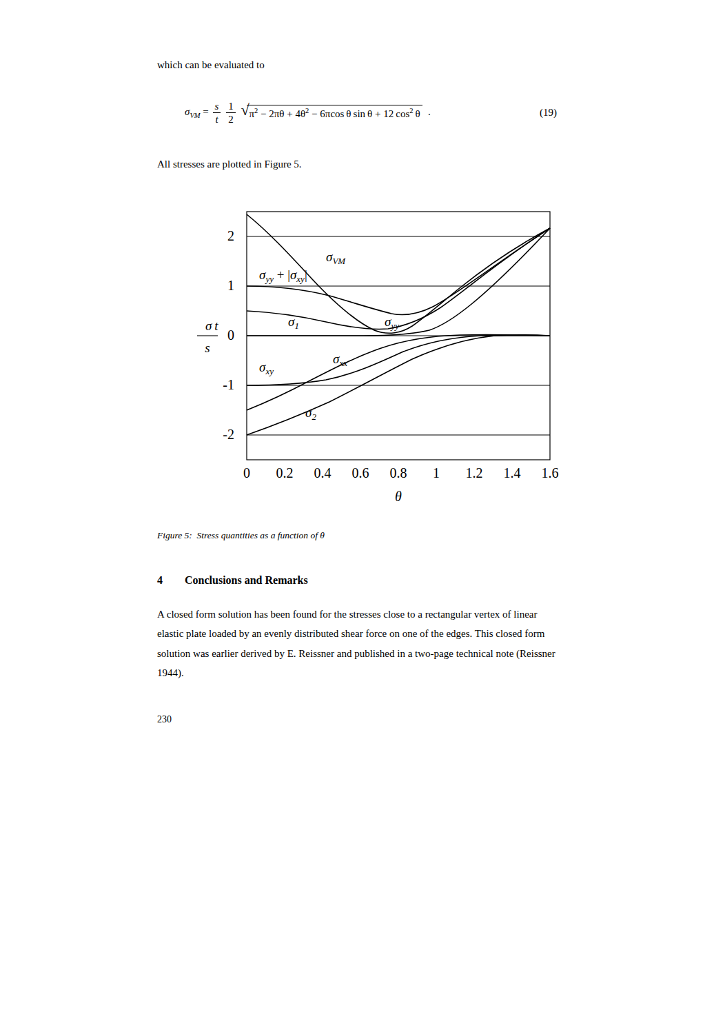which can be evaluated to
σVM = st 12 π2 − 2πθ + 4θ2 − 6πcos θ sin θ + 12 cos2 θ .
(19)
All stresses are plotted in Figure 5.
2 1 0 -1 -2 σ t s 0 0.2 0.4 0.6 0.8 1 1.2 1.4 1.6 θ Curve: sigma_VM (starts ~2.45 at theta=0, dips to ~0.85 near 0.85, rises to ~1.55 at 1.6) Curve: sigma_yy + |sigma_xy| (starts at 1.0, dips slightly to ~0.85, rises to ~1.55) Curve: sigma_1 (starts ~0.5, decreases slowly then rises to ~1.55) Curve: sigma_yy (starts at 0, stays near 0 then rises slightly? Actually from figure: starts 0 and stays 0 until ~1.0 then rises) Curve: sigma_xx (starts ~-1.5, rises to 0 at 1.6) Curve: sigma_xy (starts at -1.0, rises gradually to 0) Curve: sigma_2 (starts at -2.0, rises nearly linearly to 0) σVM σyy + |σxy| σ1 σyy σxx σxy σ2
Figure 5: Stress quantities as a function of θ
4 Conclusions and Remarks
A closed form solution has been found for the stresses close to a rectangular vertex of linear elastic plate loaded by an evenly distributed shear force on one of the edges. This closed form solution was earlier derived by E. Reissner and published in a two-page technical note (Reissner 1944).
230